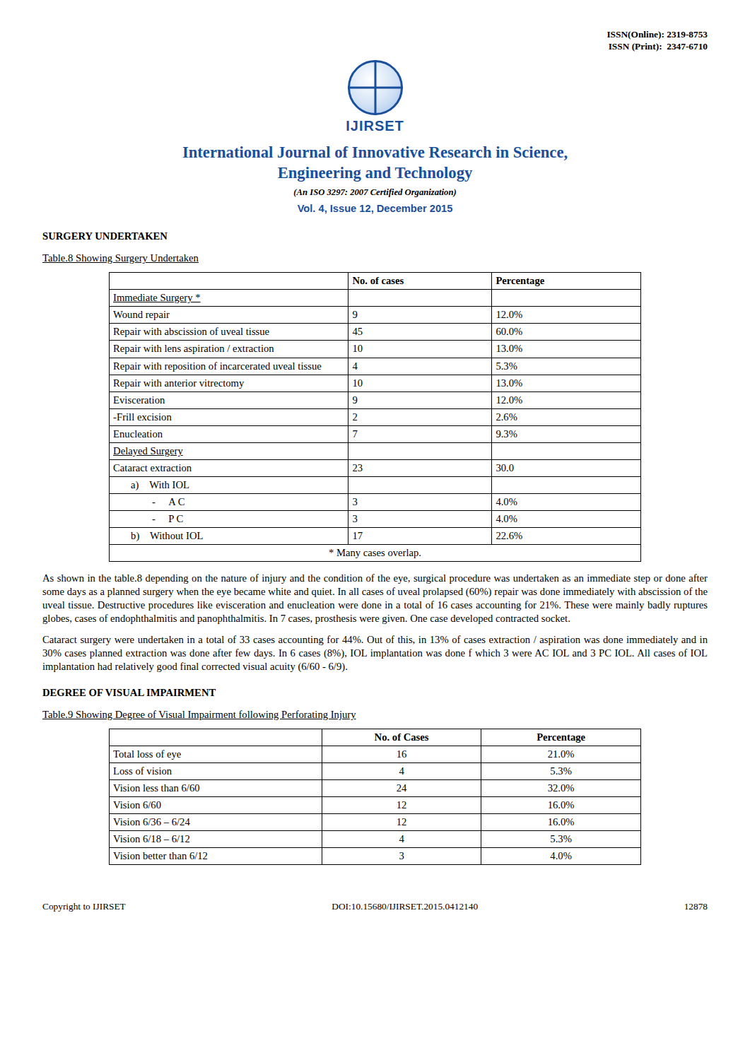ISSN(Online): 2319-8753
ISSN (Print): 2347-6710
IJIRSET
International Journal of Innovative Research in Science,
Engineering and Technology
(An ISO 3297: 2007 Certified Organization)
Vol. 4, Issue 12, December 2015
SURGERY UNDERTAKEN
Table.8 Showing Surgery Undertaken
| | No. of cases | Percentage |
| Immediate Surgery * | | |
| Wound repair | 9 | 12.0% |
| Repair with abscission of uveal tissue | 45 | 60.0% |
| Repair with lens aspiration / extraction | 10 | 13.0% |
| Repair with reposition of incarcerated uveal tissue | 4 | 5.3% |
| Repair with anterior vitrectomy | 10 | 13.0% |
| Evisceration | 9 | 12.0% |
| -Frill excision | 2 | 2.6% |
| Enucleation | 7 | 9.3% |
| Delayed Surgery | | |
| Cataract extraction | 23 | 30.0 |
| a) With IOL | | |
| - A C | 3 | 4.0% |
| - P C | 3 | 4.0% |
| b) Without IOL | 17 | 22.6% |
| * Many cases overlap. |
As shown in the table.8 depending on the nature of injury and the condition of the eye, surgical procedure was undertaken as an immediate step or done after some days as a planned surgery when the eye became white and quiet. In all cases of uveal prolapsed (60%) repair was done immediately with abscission of the uveal tissue. Destructive procedures like evisceration and enucleation were done in a total of 16 cases accounting for 21%. These were mainly badly ruptures globes, cases of endophthalmitis and panophthalmitis. In 7 cases, prosthesis were given. One case developed contracted socket.
Cataract surgery were undertaken in a total of 33 cases accounting for 44%. Out of this, in 13% of cases extraction / aspiration was done immediately and in 30% cases planned extraction was done after few days. In 6 cases (8%), IOL implantation was done f which 3 were AC IOL and 3 PC IOL. All cases of IOL implantation had relatively good final corrected visual acuity (6/60 - 6/9).
DEGREE OF VISUAL IMPAIRMENT
Table.9 Showing Degree of Visual Impairment following Perforating Injury
| | No. of Cases | Percentage |
| Total loss of eye | 16 | 21.0% |
| Loss of vision | 4 | 5.3% |
| Vision less than 6/60 | 24 | 32.0% |
| Vision 6/60 | 12 | 16.0% |
| Vision 6/36 – 6/24 | 12 | 16.0% |
| Vision 6/18 – 6/12 | 4 | 5.3% |
| Vision better than 6/12 | 3 | 4.0% |
Copyright to IJIRSET DOI:10.15680/IJIRSET.2015.0412140 12878